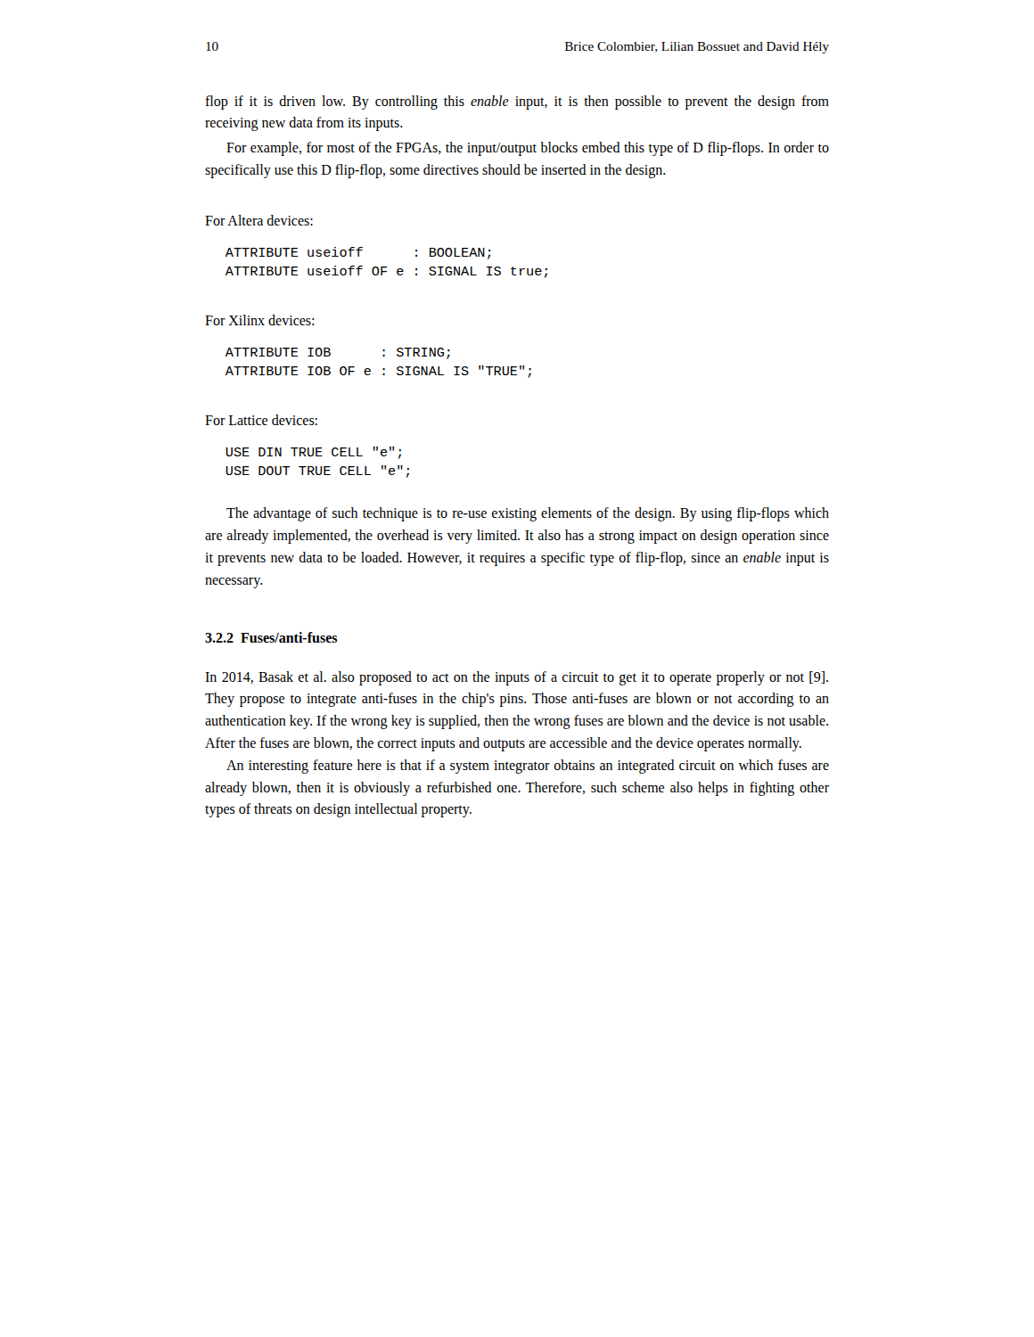10 Brice Colombier, Lilian Bossuet and David Hély
flop if it is driven low. By controlling this enable input, it is then possible to prevent the design from receiving new data from its inputs.
For example, for most of the FPGAs, the input/output blocks embed this type of D flip-flops. In order to specifically use this D flip-flop, some directives should be inserted in the design.
For Altera devices:
ATTRIBUTE useioff      : BOOLEAN;
ATTRIBUTE useioff OF e : SIGNAL IS true;
For Xilinx devices:
ATTRIBUTE IOB      : STRING;
ATTRIBUTE IOB OF e : SIGNAL IS "TRUE";
For Lattice devices:
USE DIN TRUE CELL "e";
USE DOUT TRUE CELL "e";
The advantage of such technique is to re-use existing elements of the design. By using flip-flops which are already implemented, the overhead is very limited. It also has a strong impact on design operation since it prevents new data to be loaded. However, it requires a specific type of flip-flop, since an enable input is necessary.
3.2.2 Fuses/anti-fuses
In 2014, Basak et al. also proposed to act on the inputs of a circuit to get it to operate properly or not [9]. They propose to integrate anti-fuses in the chip's pins. Those anti-fuses are blown or not according to an authentication key. If the wrong key is supplied, then the wrong fuses are blown and the device is not usable. After the fuses are blown, the correct inputs and outputs are accessible and the device operates normally.
An interesting feature here is that if a system integrator obtains an integrated circuit on which fuses are already blown, then it is obviously a refurbished one. Therefore, such scheme also helps in fighting other types of threats on design intellectual property.